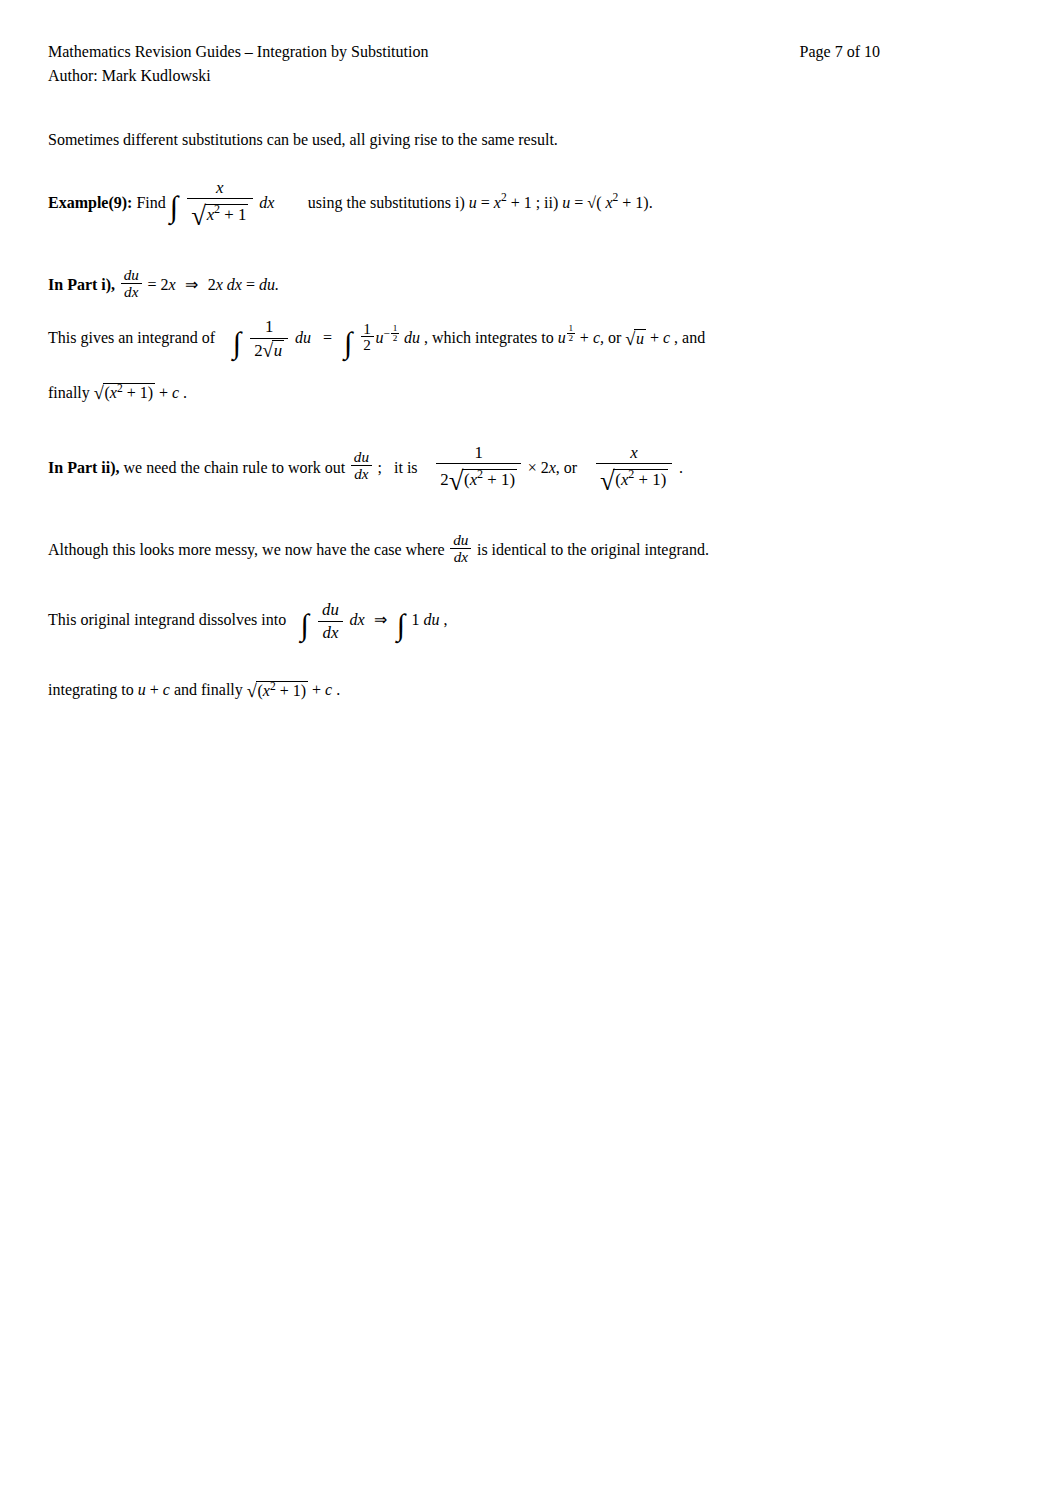Mathematics Revision Guides – Integration by Substitution
Page 7 of 10
Author: Mark Kudlowski
Sometimes different substitutions can be used, all giving rise to the same result.
Example(9): Find ∫ x √x2 + 1 dx using the substitutions i) u = x2 + 1 ; ii) u = √( x2 + 1).
In Part i), du dx = 2x ⇒ 2x dx = du.
This gives an integrand of ∫ 1 2√u du = ∫ 12 u−12 du , which integrates to u12 + c, or √u + c , and
finally √(x2 + 1) + c .
In Part ii), we need the chain rule to work out du dx ; it is 1 2√(x2 + 1) × 2x, or x √(x2 + 1) .
Although this looks more messy, we now have the case where du dx is identical to the original integrand.
This original integrand dissolves into ∫ du dx dx ⇒ ∫ 1 du ,
integrating to u + c and finally √(x2 + 1) + c .